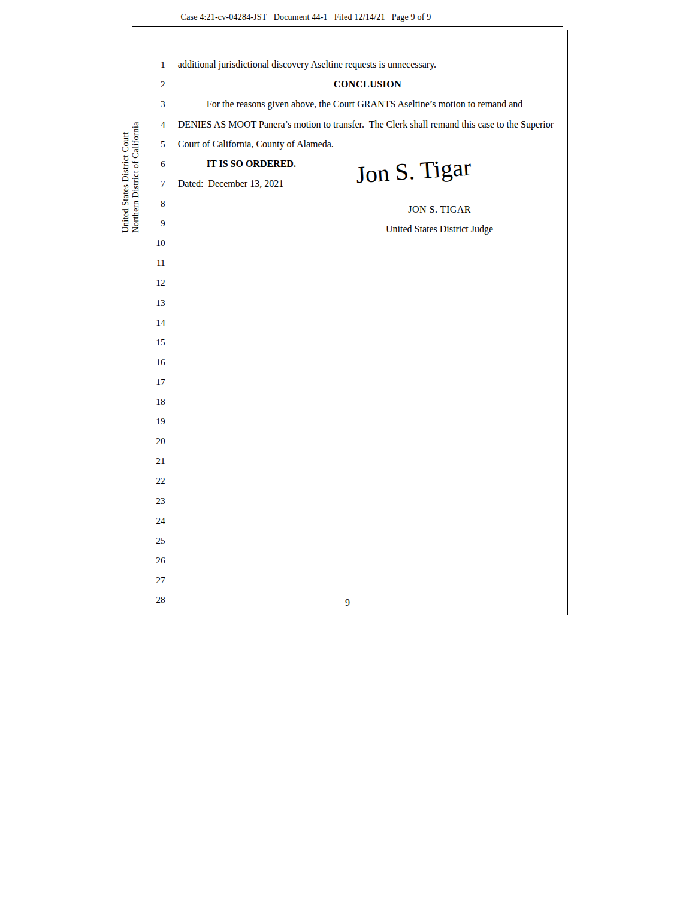Case 4:21-cv-04284-JST Document 44-1 Filed 12/14/21 Page 9 of 9
United States District Court Northern District of California
1
2
3
4
5
6
7
8
9
10
11
12
13
14
15
16
17
18
19
20
21
22
23
24
25
26
27
28
additional jurisdictional discovery Aseltine requests is unnecessary.
CONCLUSION
For the reasons given above, the Court GRANTS Aseltine’s motion to remand and
DENIES AS MOOT Panera’s motion to transfer. The Clerk shall remand this case to the Superior
Court of California, County of Alameda.
IT IS SO ORDERED.
Dated: December 13, 2021
Jon S. Tigar
JON S. TIGAR
United States District Judge
9